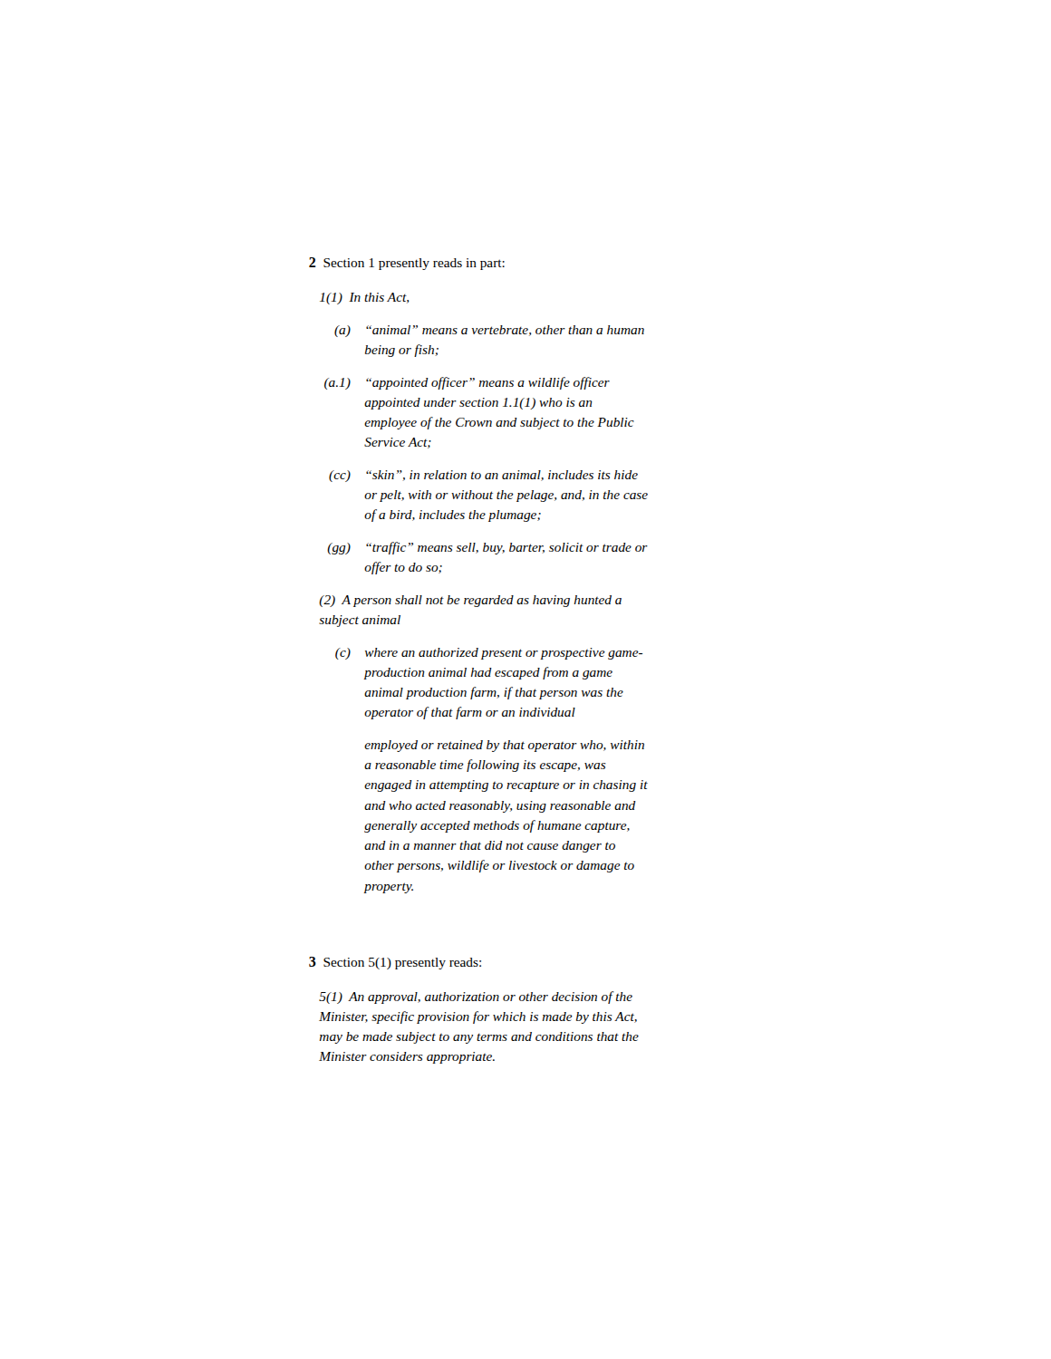2 Section 1 presently reads in part:
1(1) In this Act,
(a)
“animal” means a vertebrate, other than a human being or fish;
(a.1)
“appointed officer” means a wildlife officer appointed under section 1.1(1) who is an employee of the Crown and subject to the Public Service Act;
(cc)
“skin”, in relation to an animal, includes its hide or pelt, with or without the pelage, and, in the case of a bird, includes the plumage;
(gg)
“traffic” means sell, buy, barter, solicit or trade or offer to do so;
(2) A person shall not be regarded as having hunted a subject animal
(c)
where an authorized present or prospective game-production animal had escaped from a game animal production farm, if that person was the operator of that farm or an individual
employed or retained by that operator who, within a reasonable time following its escape, was engaged in attempting to recapture or in chasing it and who acted reasonably, using reasonable and generally accepted methods of humane capture, and in a manner that did not cause danger to other persons, wildlife or livestock or damage to property.
3 Section 5(1) presently reads:
5(1) An approval, authorization or other decision of the Minister, specific provision for which is made by this Act, may be made subject to any terms and conditions that the Minister considers appropriate.